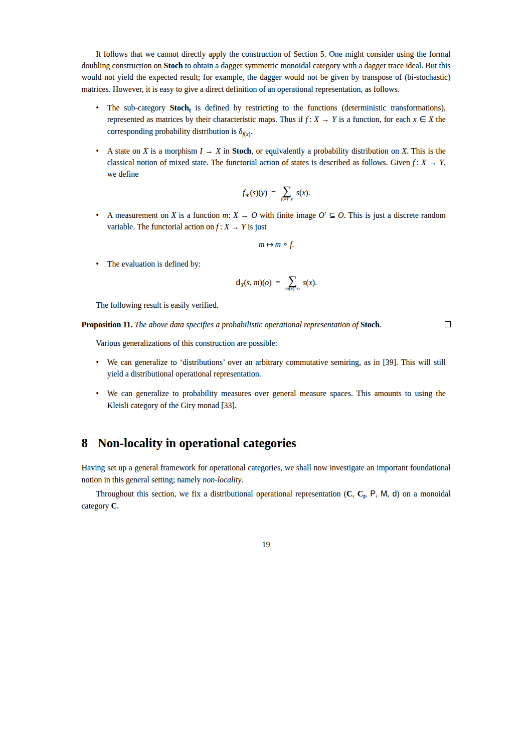It follows that we cannot directly apply the construction of Section 5. One might consider using the formal doubling construction on Stoch to obtain a dagger symmetric monoidal category with a dagger trace ideal. But this would not yield the expected result; for example, the dagger would not be given by transpose of (bi-stochastic) matrices. However, it is easy to give a direct definition of an operational representation, as follows.
The sub-category Stocht is defined by restricting to the functions (deterministic transformations), represented as matrices by their characteristic maps. Thus if f : X → Y is a function, for each x ∈ X the corresponding probability distribution is δf(x).
A state on X is a morphism I → X in Stoch, or equivalently a probability distribution on X. This is the classical notion of mixed state. The functorial action of states is described as follows. Given f : X → Y, we define
f∗(s)(y) = ∑ f(x)=y s(x).
A measurement on X is a function m: X → O with finite image O′ ⊆ O. This is just a discrete random variable. The functorial action on f : X → Y is just
m ↦ m ∘ f.
The evaluation is defined by:
dX(s, m)(o) = ∑ m(x)=o s(x).
The following result is easily verified.
Proposition 11. The above data specifies a probabilistic operational representation of Stoch.
Various generalizations of this construction are possible:
We can generalize to ‘distributions’ over an arbitrary commutative semiring, as in [39]. This will still yield a distributional operational representation.
We can generalize to probability measures over general measure spaces. This amounts to using the Kleisli category of the Giry monad [33].
8 Non-locality in operational categories
Having set up a general framework for operational categories, we shall now investigate an important foundational notion in this general setting; namely non-locality.
Throughout this section, we fix a distributional operational representation (C, Ct, P, M, d) on a monoidal category C.
19